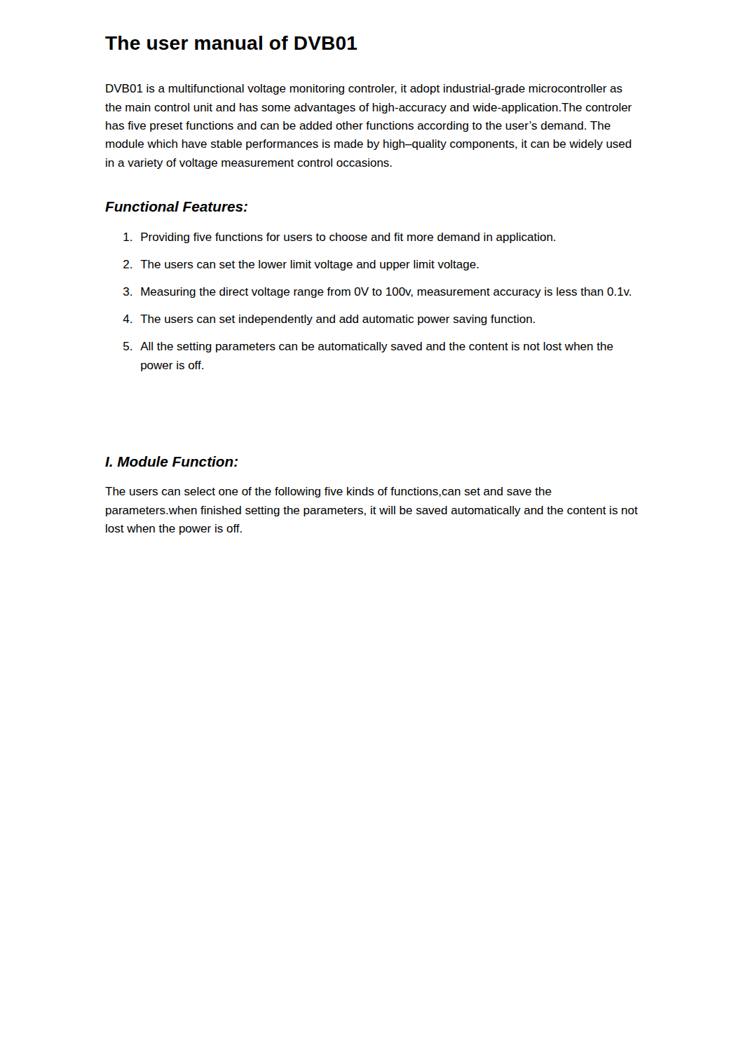The user manual of DVB01
DVB01 is a multifunctional voltage monitoring controler, it adopt industrial-grade microcontroller as the main control unit and has some advantages of high-accuracy and wide-application.The controler has five preset functions and can be added other functions according to the user’s demand. The module which have stable performances is made by high–quality components, it can be widely used in a variety of voltage measurement control occasions.
Functional Features:
Providing five functions for users to choose and fit more demand in application.
The users can set the lower limit voltage and upper limit voltage.
Measuring the direct voltage range from 0V to 100v, measurement accuracy is less than 0.1v.
The users can set independently and add automatic power saving function.
All the setting parameters can be automatically saved and the content is not lost when the power is off.
I. Module Function:
The users can select one of the following five kinds of functions,can set and save the parameters.when finished setting the parameters, it will be saved automatically and the content is not lost when the power is off.